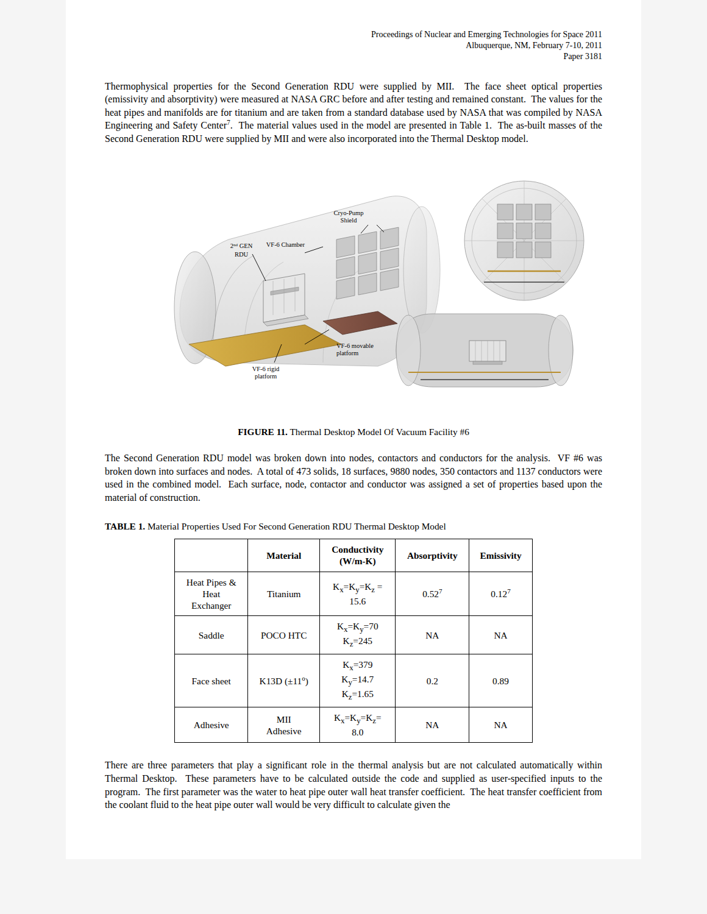Proceedings of Nuclear and Emerging Technologies for Space 2011
Albuquerque, NM, February 7-10, 2011
Paper 3181
Thermophysical properties for the Second Generation RDU were supplied by MII. The face sheet optical properties (emissivity and absorptivity) were measured at NASA GRC before and after testing and remained constant. The values for the heat pipes and manifolds are for titanium and are taken from a standard database used by NASA that was compiled by NASA Engineering and Safety Center7. The material values used in the model are presented in Table 1. The as-built masses of the Second Generation RDU were supplied by MII and were also incorporated into the Thermal Desktop model.
Cryo-Pump Shield VF-6 Chamber 2nd GEN RDU VF-6 movable platform VF-6 rigid platform
FIGURE 11. Thermal Desktop Model Of Vacuum Facility #6
The Second Generation RDU model was broken down into nodes, contactors and conductors for the analysis. VF #6 was broken down into surfaces and nodes. A total of 473 solids, 18 surfaces, 9880 nodes, 350 contactors and 1137 conductors were used in the combined model. Each surface, node, contactor and conductor was assigned a set of properties based upon the material of construction.
TABLE 1. Material Properties Used For Second Generation RDU Thermal Desktop Model
| | Material | Conductivity (W/m-K) | Absorptivity | Emissivity |
| --- | --- | --- | --- | --- |
| Heat Pipes & Heat Exchanger | Titanium | K x =K y =K z = 15.6 | 0.52 7 | 0.12 7 |
| Saddle | POCO HTC | K x =K y =70 K z =245 | NA | NA |
| Face sheet | K13D (±11 o ) | K x =379 K y =14.7 K z =1.65 | 0.2 | 0.89 |
| Adhesive | MII Adhesive | K x =K y =K z = 8.0 | NA | NA |
There are three parameters that play a significant role in the thermal analysis but are not calculated automatically within Thermal Desktop. These parameters have to be calculated outside the code and supplied as user-specified inputs to the program. The first parameter was the water to heat pipe outer wall heat transfer coefficient. The heat transfer coefficient from the coolant fluid to the heat pipe outer wall would be very difficult to calculate given the